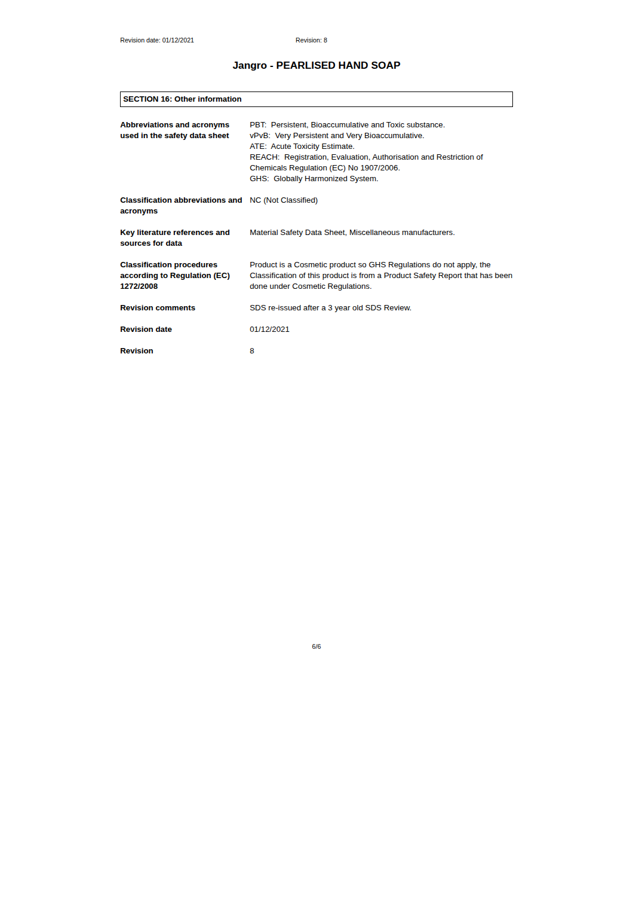Revision date: 01/12/2021
Revision: 8
Jangro - PEARLISED HAND SOAP
SECTION 16: Other information
| Abbreviations and acronyms used in the safety data sheet | PBT: Persistent, Bioaccumulative and Toxic substance. vPvB: Very Persistent and Very Bioaccumulative. ATE: Acute Toxicity Estimate. REACH: Registration, Evaluation, Authorisation and Restriction of Chemicals Regulation (EC) No 1907/2006. GHS: Globally Harmonized System. |
| Classification abbreviations and acronyms | NC (Not Classified) |
| Key literature references and sources for data | Material Safety Data Sheet, Miscellaneous manufacturers. |
| Classification procedures according to Regulation (EC) 1272/2008 | Product is a Cosmetic product so GHS Regulations do not apply, the Classification of this product is from a Product Safety Report that has been done under Cosmetic Regulations. |
| Revision comments | SDS re-issued after a 3 year old SDS Review. |
| Revision date | 01/12/2021 |
| Revision | 8 |
6/6